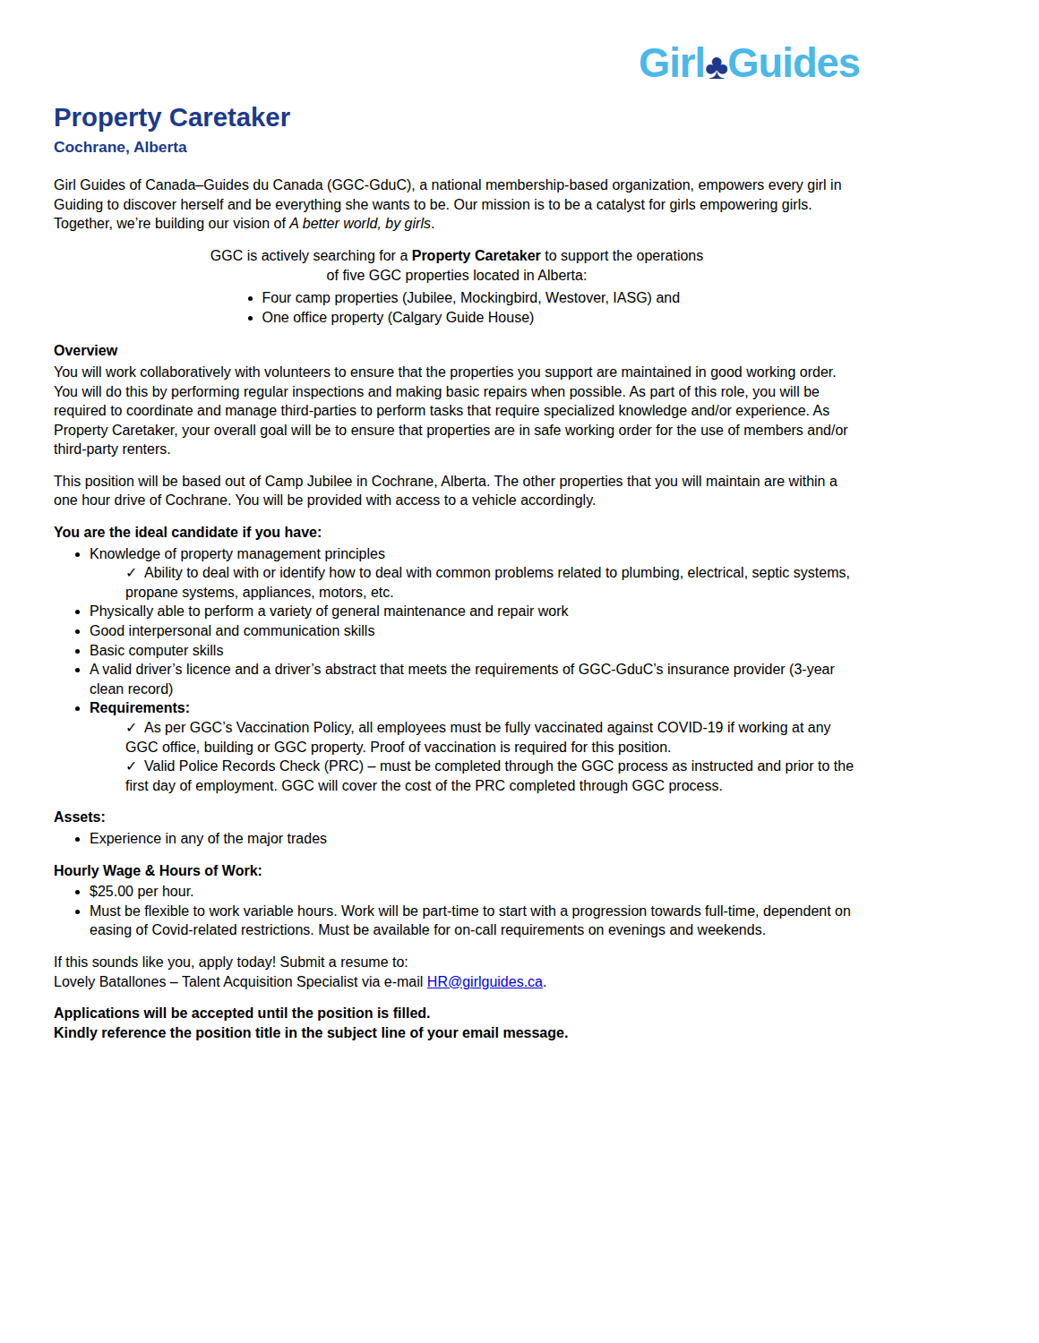Girl♣Guides
Property Caretaker
Cochrane, Alberta
Girl Guides of Canada–Guides du Canada (GGC-GduC), a national membership-based organization, empowers every girl in Guiding to discover herself and be everything she wants to be. Our mission is to be a catalyst for girls empowering girls. Together, we’re building our vision of A better world, by girls.
GGC is actively searching for a Property Caretaker to support the operations
of five GGC properties located in Alberta:
Four camp properties (Jubilee, Mockingbird, Westover, IASG) and
One office property (Calgary Guide House)
Overview
You will work collaboratively with volunteers to ensure that the properties you support are maintained in good working order. You will do this by performing regular inspections and making basic repairs when possible. As part of this role, you will be required to coordinate and manage third-parties to perform tasks that require specialized knowledge and/or experience. As Property Caretaker, your overall goal will be to ensure that properties are in safe working order for the use of members and/or third-party renters.
This position will be based out of Camp Jubilee in Cochrane, Alberta. The other properties that you will maintain are within a one hour drive of Cochrane. You will be provided with access to a vehicle accordingly.
You are the ideal candidate if you have:
Knowledge of property management principles
Ability to deal with or identify how to deal with common problems related to plumbing, electrical, septic systems, propane systems, appliances, motors, etc.
Physically able to perform a variety of general maintenance and repair work
Good interpersonal and communication skills
Basic computer skills
A valid driver’s licence and a driver’s abstract that meets the requirements of GGC-GduC’s insurance provider (3-year clean record)
Requirements:
As per GGC’s Vaccination Policy, all employees must be fully vaccinated against COVID-19 if working at any GGC office, building or GGC property. Proof of vaccination is required for this position.
Valid Police Records Check (PRC) – must be completed through the GGC process as instructed and prior to the first day of employment. GGC will cover the cost of the PRC completed through GGC process.
Assets:
Experience in any of the major trades
Hourly Wage & Hours of Work:
$25.00 per hour.
Must be flexible to work variable hours. Work will be part-time to start with a progression towards full-time, dependent on easing of Covid-related restrictions. Must be available for on-call requirements on evenings and weekends.
If this sounds like you, apply today! Submit a resume to:
Lovely Batallones – Talent Acquisition Specialist via e-mail HR@girlguides.ca.
Applications will be accepted until the position is filled.
Kindly reference the position title in the subject line of your email message.